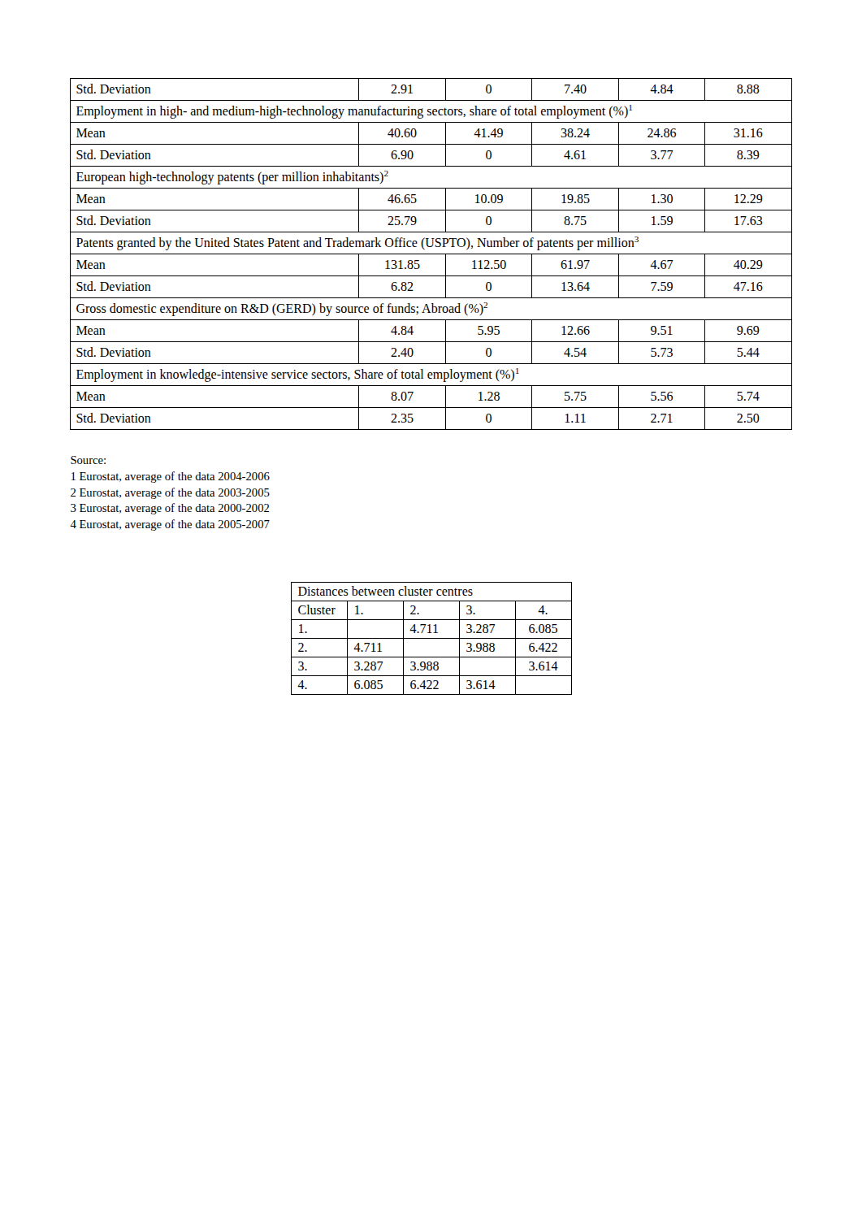| Std. Deviation | 2.91 | 0 | 7.40 | 4.84 | 8.88 |
| Employment in high- and medium-high-technology manufacturing sectors, share of total employment (%) 1 |
| Mean | 40.60 | 41.49 | 38.24 | 24.86 | 31.16 |
| Std. Deviation | 6.90 | 0 | 4.61 | 3.77 | 8.39 |
| European high-technology patents (per million inhabitants) 2 |
| Mean | 46.65 | 10.09 | 19.85 | 1.30 | 12.29 |
| Std. Deviation | 25.79 | 0 | 8.75 | 1.59 | 17.63 |
| Patents granted by the United States Patent and Trademark Office (USPTO), Number of patents per million 3 |
| Mean | 131.85 | 112.50 | 61.97 | 4.67 | 40.29 |
| Std. Deviation | 6.82 | 0 | 13.64 | 7.59 | 47.16 |
| Gross domestic expenditure on R&D (GERD) by source of funds; Abroad (%) 2 |
| Mean | 4.84 | 5.95 | 12.66 | 9.51 | 9.69 |
| Std. Deviation | 2.40 | 0 | 4.54 | 5.73 | 5.44 |
| Employment in knowledge-intensive service sectors, Share of total employment (%) 1 |
| Mean | 8.07 | 1.28 | 5.75 | 5.56 | 5.74 |
| Std. Deviation | 2.35 | 0 | 1.11 | 2.71 | 2.50 |
Source:
1 Eurostat, average of the data 2004-2006
2 Eurostat, average of the data 2003-2005
3 Eurostat, average of the data 2000-2002
4 Eurostat, average of the data 2005-2007
| Distances between cluster centres |
| Cluster | 1. | 2. | 3. | 4. |
| 1. | | 4.711 | 3.287 | 6.085 |
| 2. | 4.711 | | 3.988 | 6.422 |
| 3. | 3.287 | 3.988 | | 3.614 |
| 4. | 6.085 | 6.422 | 3.614 | |